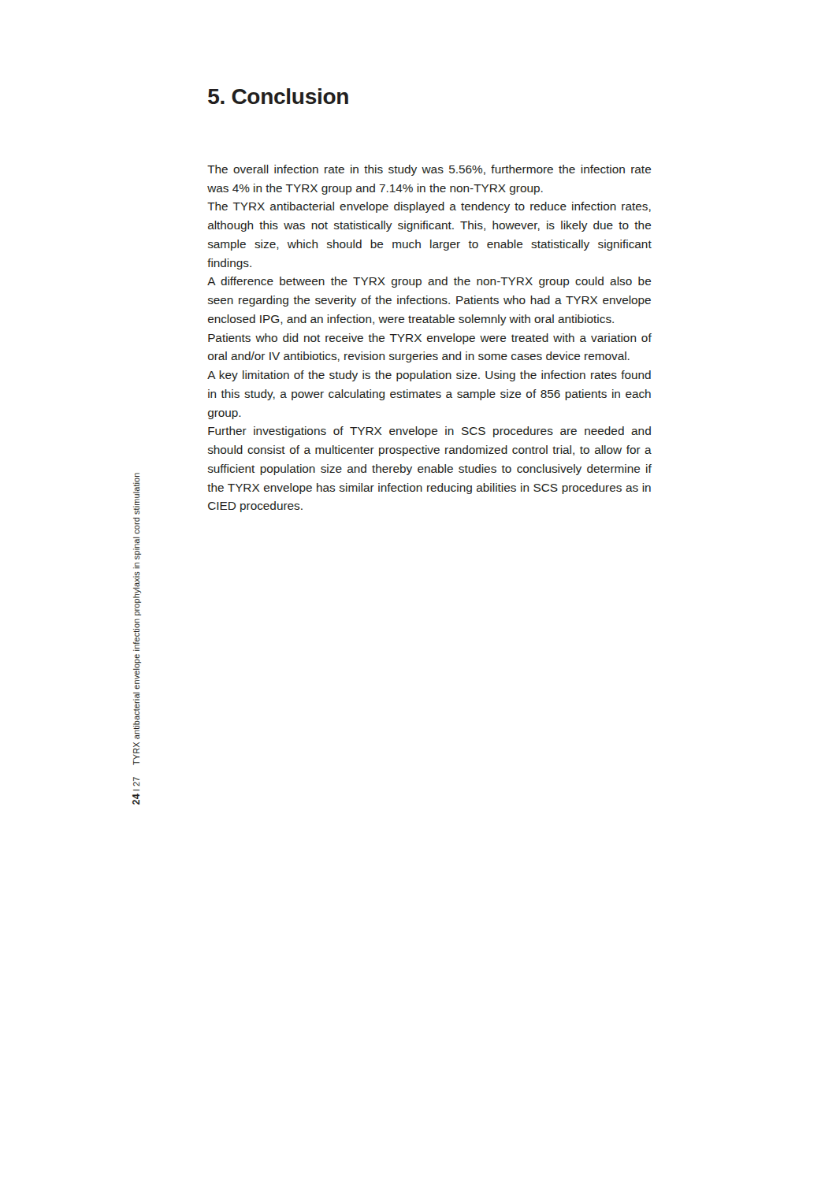5. Conclusion
The overall infection rate in this study was 5.56%, furthermore the infection rate was 4% in the TYRX group and 7.14% in the non-TYRX group.
The TYRX antibacterial envelope displayed a tendency to reduce infection rates, although this was not statistically significant. This, however, is likely due to the sample size, which should be much larger to enable statistically significant findings.
A difference between the TYRX group and the non-TYRX group could also be seen regarding the severity of the infections. Patients who had a TYRX envelope enclosed IPG, and an infection, were treatable solemnly with oral antibiotics.
Patients who did not receive the TYRX envelope were treated with a variation of oral and/or IV antibiotics, revision surgeries and in some cases device removal.
A key limitation of the study is the population size. Using the infection rates found in this study, a power calculating estimates a sample size of 856 patients in each group.
Further investigations of TYRX envelope in SCS procedures are needed and should consist of a multicenter prospective randomized control trial, to allow for a sufficient population size and thereby enable studies to conclusively determine if the TYRX envelope has similar infection reducing abilities in SCS procedures as in CIED procedures.
24 I 27 TYRX antibacterial envelope infection prophylaxis in spinal cord stimulation